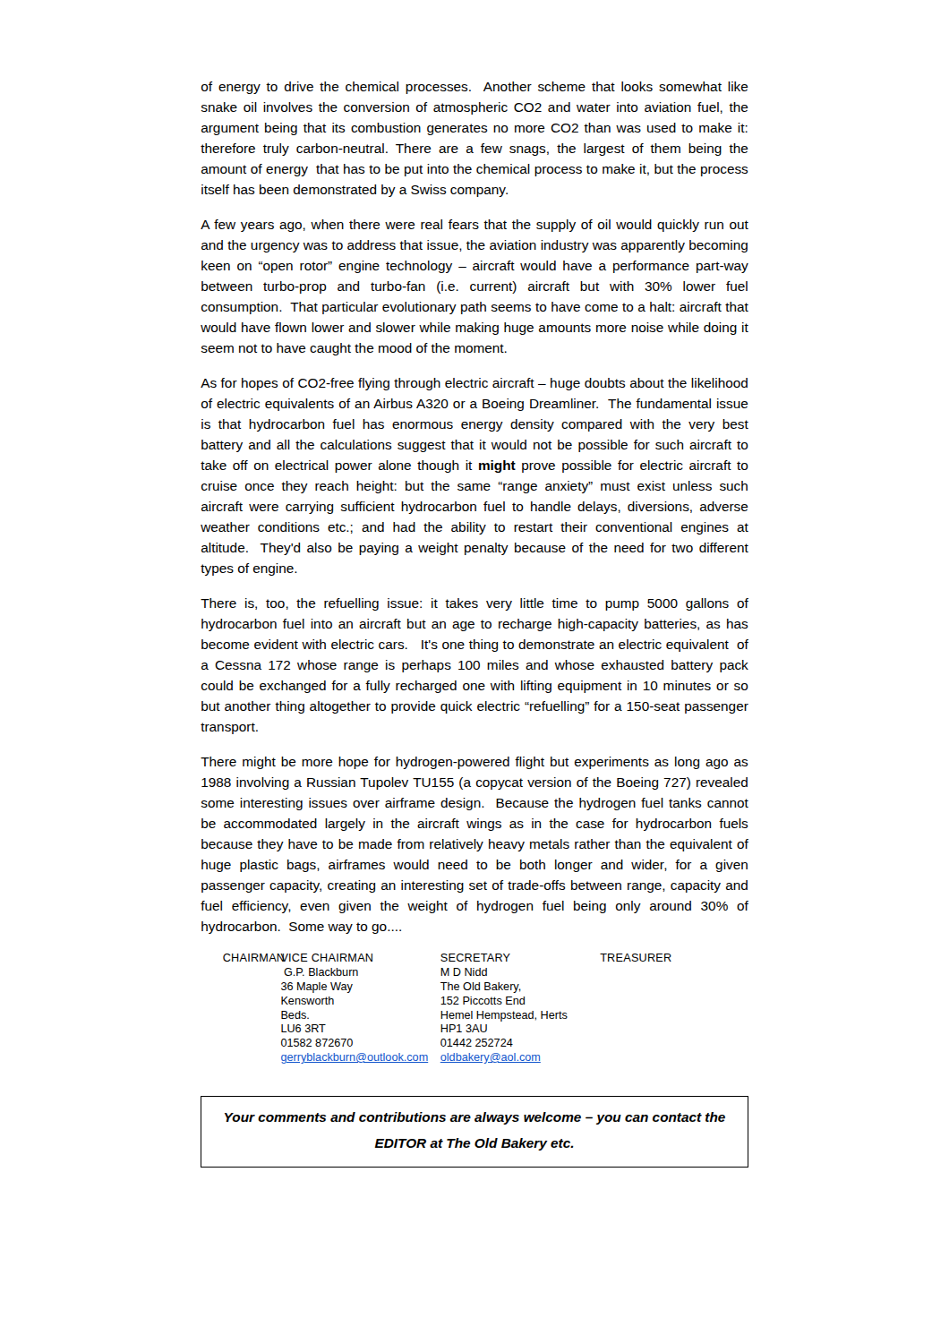of energy to drive the chemical processes. Another scheme that looks somewhat like snake oil involves the conversion of atmospheric CO2 and water into aviation fuel, the argument being that its combustion generates no more CO2 than was used to make it: therefore truly carbon-neutral. There are a few snags, the largest of them being the amount of energy that has to be put into the chemical process to make it, but the process itself has been demonstrated by a Swiss company.
A few years ago, when there were real fears that the supply of oil would quickly run out and the urgency was to address that issue, the aviation industry was apparently becoming keen on “open rotor” engine technology – aircraft would have a performance part-way between turbo-prop and turbo-fan (i.e. current) aircraft but with 30% lower fuel consumption. That particular evolutionary path seems to have come to a halt: aircraft that would have flown lower and slower while making huge amounts more noise while doing it seem not to have caught the mood of the moment.
As for hopes of CO2-free flying through electric aircraft – huge doubts about the likelihood of electric equivalents of an Airbus A320 or a Boeing Dreamliner. The fundamental issue is that hydrocarbon fuel has enormous energy density compared with the very best battery and all the calculations suggest that it would not be possible for such aircraft to take off on electrical power alone though it might prove possible for electric aircraft to cruise once they reach height: but the same “range anxiety” must exist unless such aircraft were carrying sufficient hydrocarbon fuel to handle delays, diversions, adverse weather conditions etc.; and had the ability to restart their conventional engines at altitude. They'd also be paying a weight penalty because of the need for two different types of engine.
There is, too, the refuelling issue: it takes very little time to pump 5000 gallons of hydrocarbon fuel into an aircraft but an age to recharge high-capacity batteries, as has become evident with electric cars. It's one thing to demonstrate an electric equivalent of a Cessna 172 whose range is perhaps 100 miles and whose exhausted battery pack could be exchanged for a fully recharged one with lifting equipment in 10 minutes or so but another thing altogether to provide quick electric “refuelling” for a 150-seat passenger transport.
There might be more hope for hydrogen-powered flight but experiments as long ago as 1988 involving a Russian Tupolev TU155 (a copycat version of the Boeing 727) revealed some interesting issues over airframe design. Because the hydrogen fuel tanks cannot be accommodated largely in the aircraft wings as in the case for hydrocarbon fuels because they have to be made from relatively heavy metals rather than the equivalent of huge plastic bags, airframes would need to be both longer and wider, for a given passenger capacity, creating an interesting set of trade-offs between range, capacity and fuel efficiency, even given the weight of hydrogen fuel being only around 30% of hydrocarbon. Some way to go....
| CHAIRMAN | VICE CHAIRMAN | SECRETARY | TREASURER |
| | G.P. Blackburn | M D Nidd | |
| | 36 Maple Way | The Old Bakery, | |
| | Kensworth | 152 Piccotts End | |
| | Beds. | Hemel Hempstead, Herts | |
| | LU6 3RT | HP1 3AU | |
| | 01582 872670 | 01442 252724 | |
| | gerryblackburn@outlook.com | oldbakery@aol.com | |
Your comments and contributions are always welcome – you can contact the
EDITOR at The Old Bakery etc.